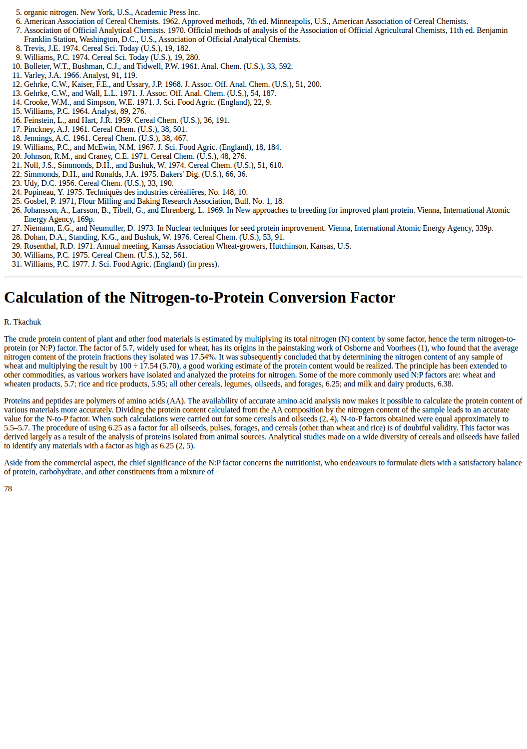organic nitrogen. New York, U.S., Academic Press Inc.
American Association of Cereal Chemists. 1962. Approved methods, 7th ed. Minneapolis, U.S., American Association of Cereal Chemists.
Association of Official Analytical Chemists. 1970. Official methods of analysis of the Association of Official Agricultural Chemists, 11th ed. Benjamin Franklin Station, Washington, D.C., U.S., Association of Official Analytical Chemists.
Trevis, J.E. 1974. Cereal Sci. Today (U.S.), 19, 182.
Williams, P.C. 1974. Cereal Sci. Today (U.S.), 19, 280.
Bolleter, W.T., Bushman, C.J., and Tidwell, P.W. 1961. Anal. Chem. (U.S.), 33, 592.
Varley, J.A. 1966. Analyst, 91, 119.
Gehrke, C.W., Kaiser, F.E., and Ussary, J.P. 1968. J. Assoc. Off. Anal. Chem. (U.S.), 51, 200.
Gehrke, C.W., and Wall, L.L. 1971. J. Assoc. Off. Anal. Chem. (U.S.), 54, 187.
Crooke, W.M., and Simpson, W.E. 1971. J. Sci. Food Agric. (England), 22, 9.
Williams, P.C. 1964. Analyst, 89, 276.
Feinstein, L., and Hart, J.R. 1959. Cereal Chem. (U.S.), 36, 191.
Pinckney, A.J. 1961. Cereal Chem. (U.S.), 38, 501.
Jennings, A.C. 1961. Cereal Chem. (U.S.), 38, 467.
Williams, P.C., and McEwin, N.M. 1967. J. Sci. Food Agric. (England), 18, 184.
Johnson, R.M., and Craney, C.E. 1971. Cereal Chem. (U.S.), 48, 276.
Noll, J.S., Simmonds, D.H., and Bushuk, W. 1974. Cereal Chem. (U.S.), 51, 610.
Simmonds, D.H., and Ronalds, J.A. 1975. Bakers' Dig. (U.S.), 66, 36.
Udy, D.C. 1956. Cereal Chem. (U.S.), 33, 190.
Popineau, Y. 1975. Techniquês des industries céréaliêres, No. 148, 10.
Gosbel, P. 1971, Flour Milling and Baking Research Association, Bull. No. 1, 18.
Johansson, A., Larsson, B., Tibell, G., and Ehrenberg, L. 1969. In New approaches to breeding for improved plant protein. Vienna, International Atomic Energy Agency, 169p.
Niemann, E.G., and Neumuller, D. 1973. In Nuclear techniques for seed protein improvement. Vienna, International Atomic Energy Agency, 339p.
Dohan, D.A., Standing, K.G., and Bushuk, W. 1976. Cereal Chem. (U.S.), 53, 91.
Rosenthal, R.D. 1971. Annual meeting, Kansas Association Wheat-growers, Hutchinson, Kansas, U.S.
Williams, P.C. 1975. Cereal Chem. (U.S.), 52, 561.
Williams, P.C. 1977. J. Sci. Food Agric. (England) (in press).
Calculation of the Nitrogen-to-Protein Conversion Factor
R. Tkachuk
The crude protein content of plant and other food materials is estimated by multiplying its total nitrogen (N) content by some factor, hence the term nitrogen-to-protein (or N:P) factor. The factor of 5.7, widely used for wheat, has its origins in the painstaking work of Osborne and Voorhees (1), who found that the average nitrogen content of the protein fractions they isolated was 17.54%. It was subsequently concluded that by determining the nitrogen content of any sample of wheat and multiplying the result by 100 ÷ 17.54 (5.70), a good working estimate of the protein content would be realized. The principle has been extended to other commodities, as various workers have isolated and analyzed the proteins for nitrogen. Some of the more commonly used N:P factors are: wheat and wheaten products, 5.7; rice and rice products, 5.95; all other cereals, legumes, oilseeds, and forages, 6.25; and milk and dairy products, 6.38.
Proteins and peptides are polymers of amino acids (AA). The availability of accurate amino acid analysis now makes it possible to calculate the protein content of various materials more accurately. Dividing the protein content calculated from the AA composition by the nitrogen content of the sample leads to an accurate value for the N-to-P factor. When such calculations were carried out for some cereals and oilseeds (2, 4), N-to-P factors obtained were equal approximately to 5.5–5.7. The procedure of using 6.25 as a factor for all oilseeds, pulses, forages, and cereals (other than wheat and rice) is of doubtful validity. This factor was derived largely as a result of the analysis of proteins isolated from animal sources. Analytical studies made on a wide diversity of cereals and oilseeds have failed to identify any materials with a factor as high as 6.25 (2, 5).
Aside from the commercial aspect, the chief significance of the N:P factor concerns the nutritionist, who endeavours to formulate diets with a satisfactory balance of protein, carbohydrate, and other constituents from a mixture of
78